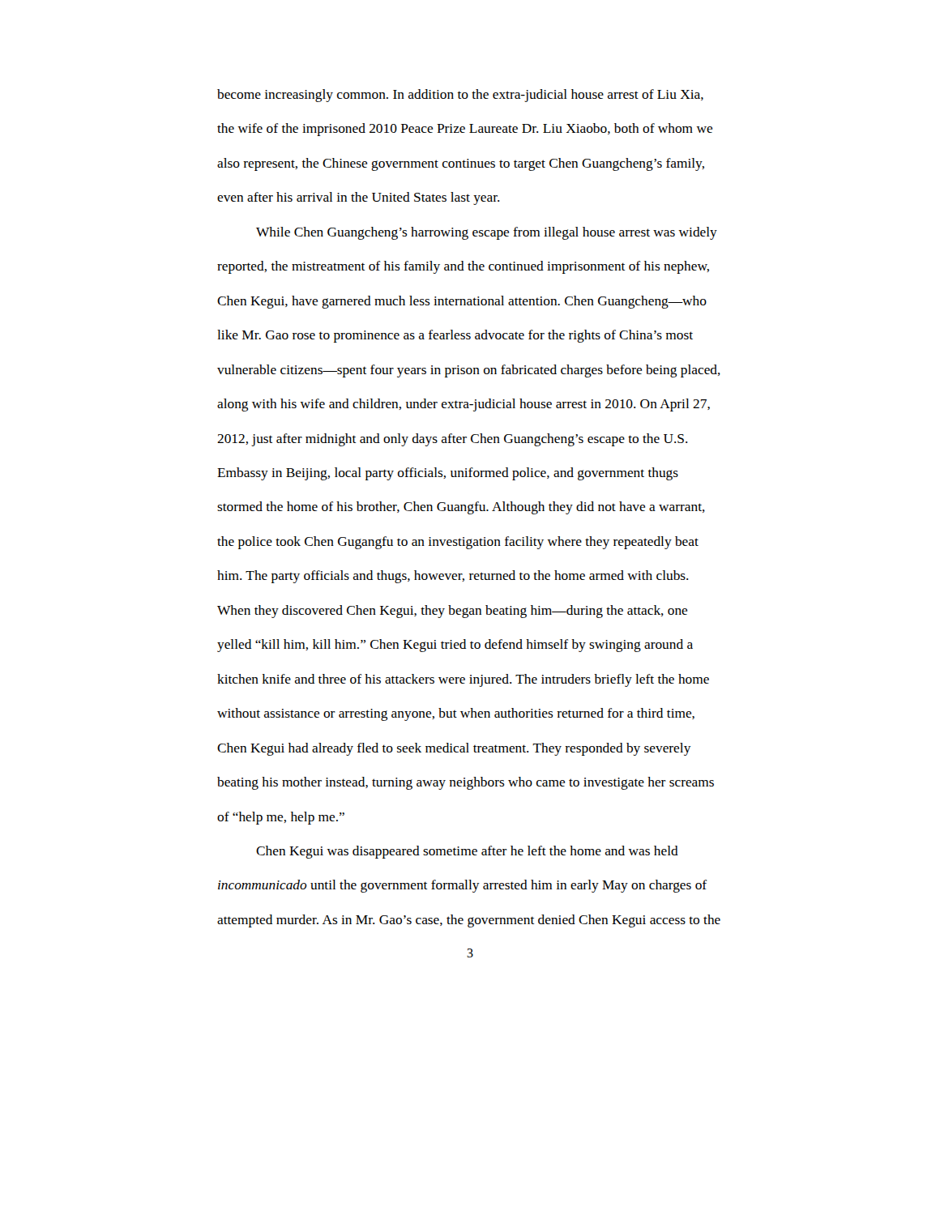become increasingly common. In addition to the extra-judicial house arrest of Liu Xia, the wife of the imprisoned 2010 Peace Prize Laureate Dr. Liu Xiaobo, both of whom we also represent, the Chinese government continues to target Chen Guangcheng’s family, even after his arrival in the United States last year.
While Chen Guangcheng’s harrowing escape from illegal house arrest was widely reported, the mistreatment of his family and the continued imprisonment of his nephew, Chen Kegui, have garnered much less international attention. Chen Guangcheng—who like Mr. Gao rose to prominence as a fearless advocate for the rights of China’s most vulnerable citizens—spent four years in prison on fabricated charges before being placed, along with his wife and children, under extra-judicial house arrest in 2010. On April 27, 2012, just after midnight and only days after Chen Guangcheng’s escape to the U.S. Embassy in Beijing, local party officials, uniformed police, and government thugs stormed the home of his brother, Chen Guangfu. Although they did not have a warrant, the police took Chen Gugangfu to an investigation facility where they repeatedly beat him. The party officials and thugs, however, returned to the home armed with clubs. When they discovered Chen Kegui, they began beating him—during the attack, one yelled “kill him, kill him.” Chen Kegui tried to defend himself by swinging around a kitchen knife and three of his attackers were injured. The intruders briefly left the home without assistance or arresting anyone, but when authorities returned for a third time, Chen Kegui had already fled to seek medical treatment. They responded by severely beating his mother instead, turning away neighbors who came to investigate her screams of “help me, help me.”
Chen Kegui was disappeared sometime after he left the home and was held incommunicado until the government formally arrested him in early May on charges of attempted murder. As in Mr. Gao’s case, the government denied Chen Kegui access to the
3